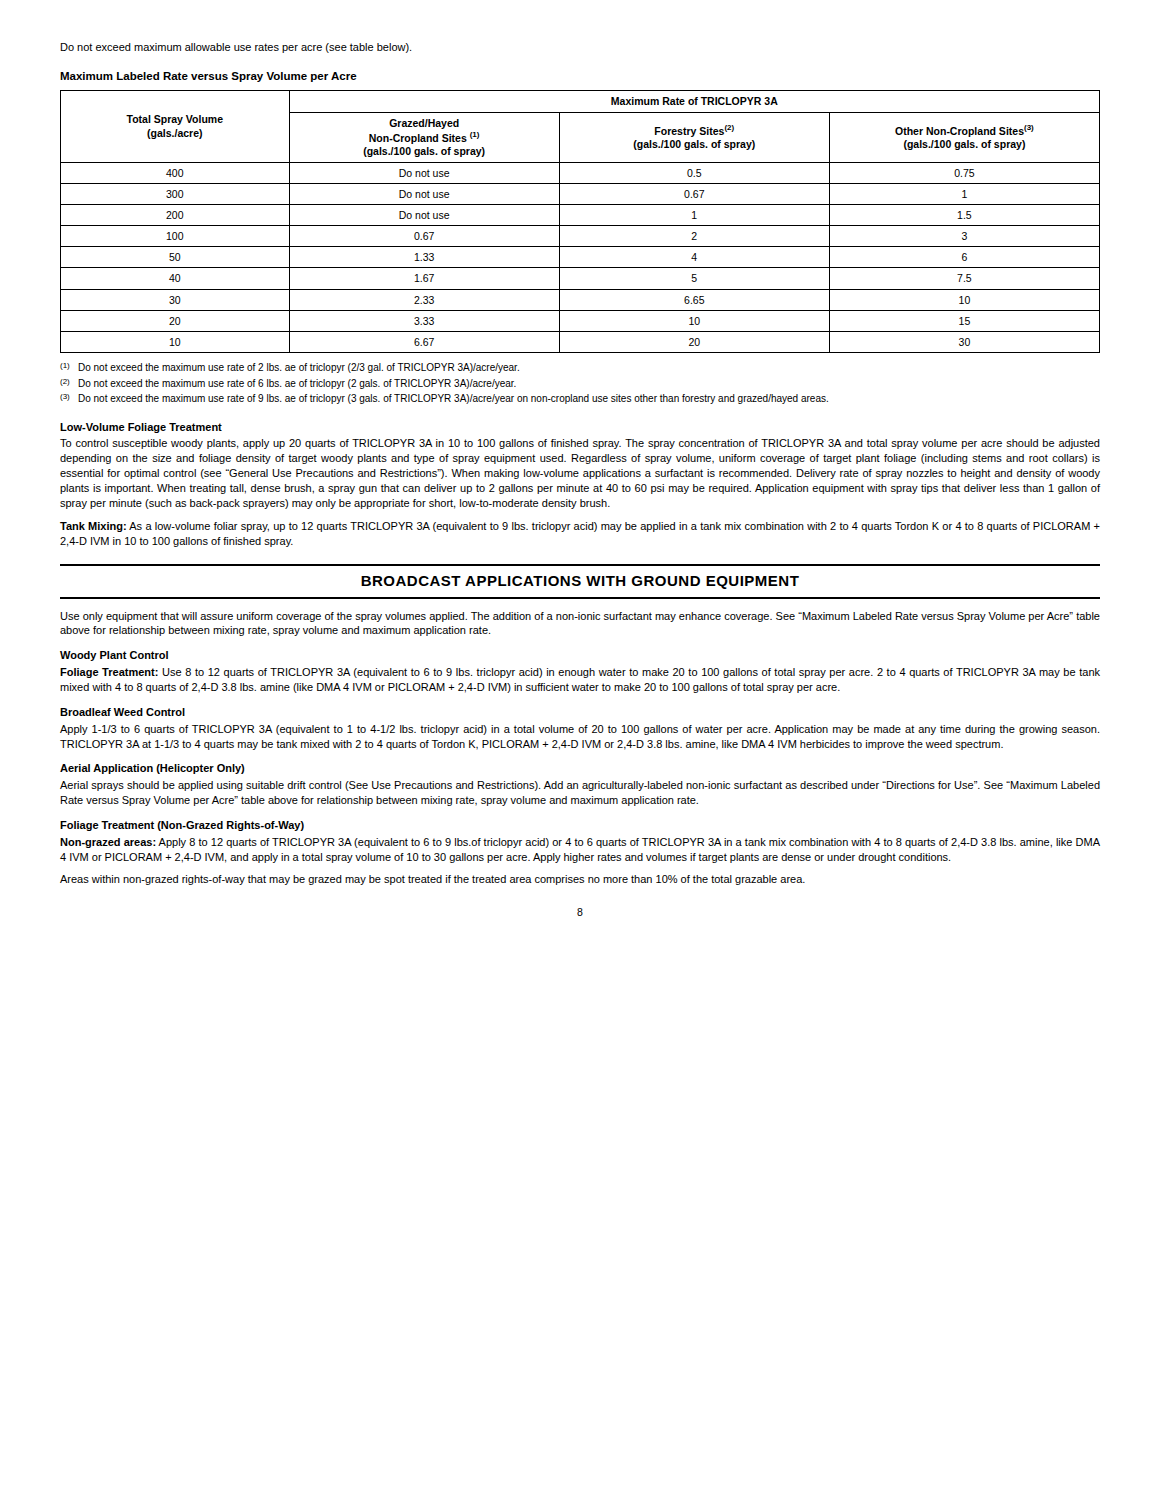Do not exceed maximum allowable use rates per acre (see table below).
Maximum Labeled Rate versus Spray Volume per Acre
| Total Spray Volume (gals./acre) | Maximum Rate of TRICLOPYR 3A |
| --- | --- |
| Grazed/Hayed Non-Cropland Sites (1) (gals./100 gals. of spray) | Forestry Sites (2) (gals./100 gals. of spray) | Other Non-Cropland Sites (3) (gals./100 gals. of spray) |
| 400 | Do not use | 0.5 | 0.75 |
| 300 | Do not use | 0.67 | 1 |
| 200 | Do not use | 1 | 1.5 |
| 100 | 0.67 | 2 | 3 |
| 50 | 1.33 | 4 | 6 |
| 40 | 1.67 | 5 | 7.5 |
| 30 | 2.33 | 6.65 | 10 |
| 20 | 3.33 | 10 | 15 |
| 10 | 6.67 | 20 | 30 |
(1) Do not exceed the maximum use rate of 2 lbs. ae of triclopyr (2/3 gal. of TRICLOPYR 3A)/acre/year.
(2) Do not exceed the maximum use rate of 6 lbs. ae of triclopyr (2 gals. of TRICLOPYR 3A)/acre/year.
(3) Do not exceed the maximum use rate of 9 lbs. ae of triclopyr (3 gals. of TRICLOPYR 3A)/acre/year on non-cropland use sites other than forestry and grazed/hayed areas.
Low-Volume Foliage Treatment
To control susceptible woody plants, apply up 20 quarts of TRICLOPYR 3A in 10 to 100 gallons of finished spray. The spray concentration of TRICLOPYR 3A and total spray volume per acre should be adjusted depending on the size and foliage density of target woody plants and type of spray equipment used. Regardless of spray volume, uniform coverage of target plant foliage (including stems and root collars) is essential for optimal control (see “General Use Precautions and Restrictions”). When making low-volume applications a surfactant is recommended. Delivery rate of spray nozzles to height and density of woody plants is important. When treating tall, dense brush, a spray gun that can deliver up to 2 gallons per minute at 40 to 60 psi may be required. Application equipment with spray tips that deliver less than 1 gallon of spray per minute (such as back-pack sprayers) may only be appropriate for short, low-to-moderate density brush.
Tank Mixing: As a low-volume foliar spray, up to 12 quarts TRICLOPYR 3A (equivalent to 9 lbs. triclopyr acid) may be applied in a tank mix combination with 2 to 4 quarts Tordon K or 4 to 8 quarts of PICLORAM + 2,4-D IVM in 10 to 100 gallons of finished spray.
BROADCAST APPLICATIONS WITH GROUND EQUIPMENT
Use only equipment that will assure uniform coverage of the spray volumes applied. The addition of a non-ionic surfactant may enhance coverage. See “Maximum Labeled Rate versus Spray Volume per Acre” table above for relationship between mixing rate, spray volume and maximum application rate.
Woody Plant Control
Foliage Treatment: Use 8 to 12 quarts of TRICLOPYR 3A (equivalent to 6 to 9 lbs. triclopyr acid) in enough water to make 20 to 100 gallons of total spray per acre. 2 to 4 quarts of TRICLOPYR 3A may be tank mixed with 4 to 8 quarts of 2,4-D 3.8 lbs. amine (like DMA 4 IVM or PICLORAM + 2,4-D IVM) in sufficient water to make 20 to 100 gallons of total spray per acre.
Broadleaf Weed Control
Apply 1-1/3 to 6 quarts of TRICLOPYR 3A (equivalent to 1 to 4-1/2 lbs. triclopyr acid) in a total volume of 20 to 100 gallons of water per acre. Application may be made at any time during the growing season. TRICLOPYR 3A at 1-1/3 to 4 quarts may be tank mixed with 2 to 4 quarts of Tordon K, PICLORAM + 2,4-D IVM or 2,4-D 3.8 lbs. amine, like DMA 4 IVM herbicides to improve the weed spectrum.
Aerial Application (Helicopter Only)
Aerial sprays should be applied using suitable drift control (See Use Precautions and Restrictions). Add an agriculturally-labeled non-ionic surfactant as described under “Directions for Use”. See “Maximum Labeled Rate versus Spray Volume per Acre” table above for relationship between mixing rate, spray volume and maximum application rate.
Foliage Treatment (Non-Grazed Rights-of-Way)
Non-grazed areas: Apply 8 to 12 quarts of TRICLOPYR 3A (equivalent to 6 to 9 lbs.of triclopyr acid) or 4 to 6 quarts of TRICLOPYR 3A in a tank mix combination with 4 to 8 quarts of 2,4-D 3.8 lbs. amine, like DMA 4 IVM or PICLORAM + 2,4-D IVM, and apply in a total spray volume of 10 to 30 gallons per acre. Apply higher rates and volumes if target plants are dense or under drought conditions.
Areas within non-grazed rights-of-way that may be grazed may be spot treated if the treated area comprises no more than 10% of the total grazable area.
8